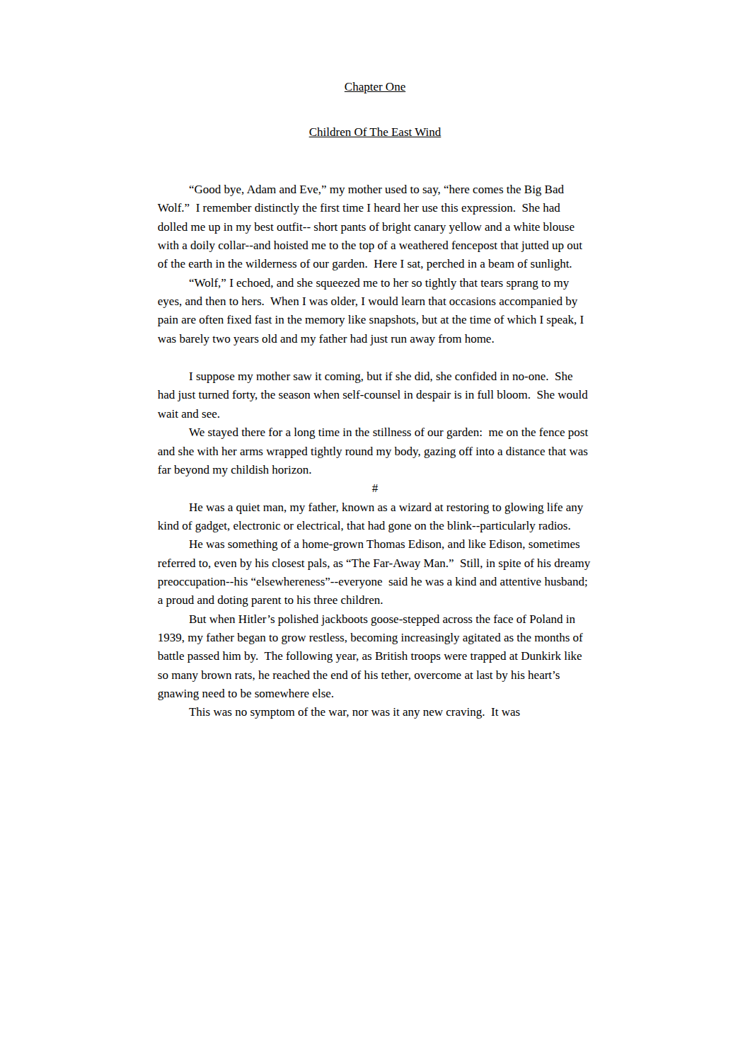Chapter One
Children Of The East Wind
“Good bye, Adam and Eve,” my mother used to say, “here comes the Big Bad Wolf.” I remember distinctly the first time I heard her use this expression. She had dolled me up in my best outfit-- short pants of bright canary yellow and a white blouse with a doily collar--and hoisted me to the top of a weathered fencepost that jutted up out of the earth in the wilderness of our garden. Here I sat, perched in a beam of sunlight.
“Wolf,” I echoed, and she squeezed me to her so tightly that tears sprang to my eyes, and then to hers. When I was older, I would learn that occasions accompanied by pain are often fixed fast in the memory like snapshots, but at the time of which I speak, I was barely two years old and my father had just run away from home.
I suppose my mother saw it coming, but if she did, she confided in no-one. She had just turned forty, the season when self-counsel in despair is in full bloom. She would wait and see.
We stayed there for a long time in the stillness of our garden: me on the fence post and she with her arms wrapped tightly round my body, gazing off into a distance that was far beyond my childish horizon.
#
He was a quiet man, my father, known as a wizard at restoring to glowing life any kind of gadget, electronic or electrical, that had gone on the blink--particularly radios.
He was something of a home-grown Thomas Edison, and like Edison, sometimes referred to, even by his closest pals, as “The Far-Away Man.” Still, in spite of his dreamy preoccupation--his “elsewhereness”--everyone said he was a kind and attentive husband; a proud and doting parent to his three children.
But when Hitler’s polished jackboots goose-stepped across the face of Poland in 1939, my father began to grow restless, becoming increasingly agitated as the months of battle passed him by. The following year, as British troops were trapped at Dunkirk like so many brown rats, he reached the end of his tether, overcome at last by his heart’s gnawing need to be somewhere else.
This was no symptom of the war, nor was it any new craving. It was